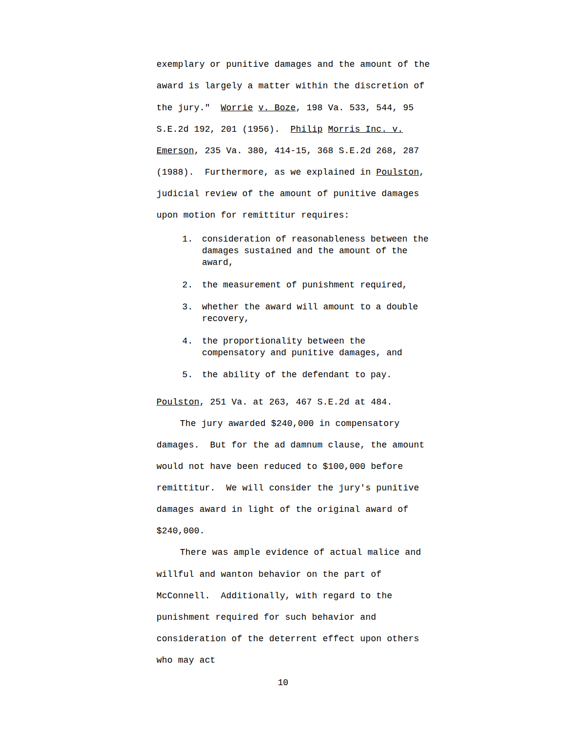exemplary or punitive damages and the amount of the award is largely a matter within the discretion of the jury." Worrie v. Boze, 198 Va. 533, 544, 95 S.E.2d 192, 201 (1956). Philip Morris Inc. v. Emerson, 235 Va. 380, 414-15, 368 S.E.2d 268, 287 (1988). Furthermore, as we explained in Poulston, judicial review of the amount of punitive damages upon motion for remittitur requires:
1. consideration of reasonableness between the damages sustained and the amount of the award,
2. the measurement of punishment required,
3. whether the award will amount to a double recovery,
4. the proportionality between the compensatory and punitive damages, and
5. the ability of the defendant to pay.
Poulston, 251 Va. at 263, 467 S.E.2d at 484.
The jury awarded $240,000 in compensatory damages. But for the ad damnum clause, the amount would not have been reduced to $100,000 before remittitur. We will consider the jury's punitive damages award in light of the original award of $240,000.
There was ample evidence of actual malice and willful and wanton behavior on the part of McConnell. Additionally, with regard to the punishment required for such behavior and consideration of the deterrent effect upon others who may act
10